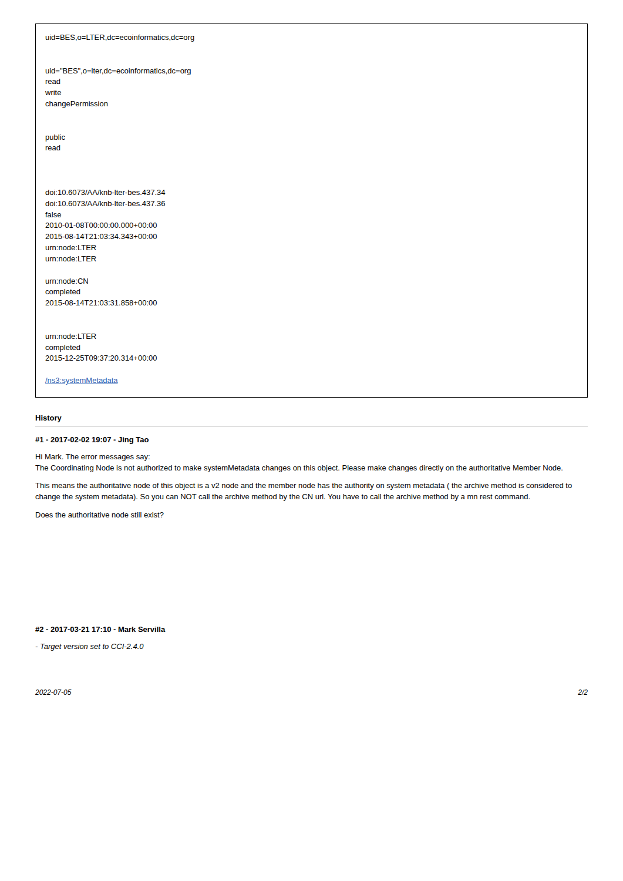uid=BES,o=LTER,dc=ecoinformatics,dc=org
uid="BES",o=lter,dc=ecoinformatics,dc=org
read
write
changePermission
public
read
doi:10.6073/AA/knb-lter-bes.437.34
doi:10.6073/AA/knb-lter-bes.437.36
false
2010-01-08T00:00:00.000+00:00
2015-08-14T21:03:34.343+00:00
urn:node:LTER
urn:node:LTER
urn:node:CN
completed
2015-08-14T21:03:31.858+00:00
urn:node:LTER
completed
2015-12-25T09:37:20.314+00:00
/ns3:systemMetadata
History
#1 - 2017-02-02 19:07 - Jing Tao
Hi Mark. The error messages say:
The Coordinating Node is not authorized to make systemMetadata changes on this object. Please make changes directly on the authoritative Member Node.
This means the authoritative node of this object is a v2 node and the member node has the authority on system metadata ( the archive method is considered to change the system metadata). So you can NOT call the archive method by the CN url. You have to call the archive method by a mn rest command.
Does the authoritative node still exist?
#2 - 2017-03-21 17:10 - Mark Servilla
- Target version set to CCI-2.4.0
2022-07-05 2/2